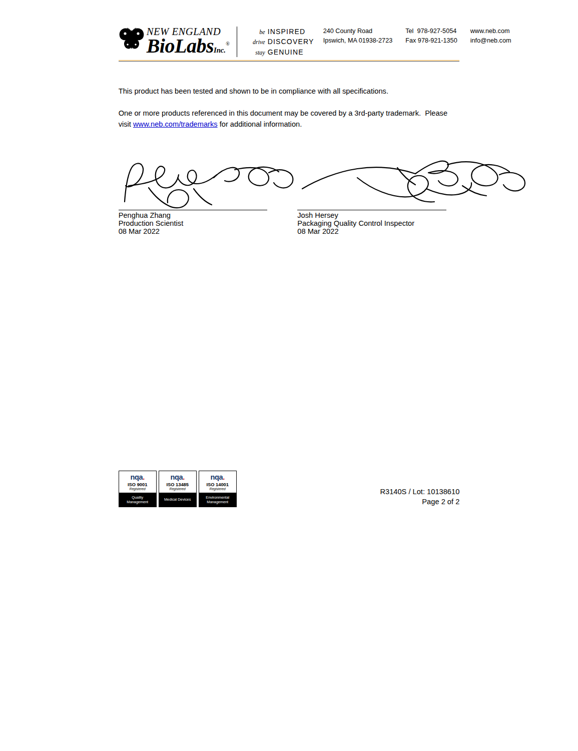NEW ENGLAND
BioLabsInc.®
be INSPIRED
drive DISCOVERY
stay GENUINE
240 County Road
Ipswich, MA 01938-2723
Tel 978-927-5054
Fax 978-921-1350
www.neb.com
info@neb.com
This product has been tested and shown to be in compliance with all specifications.
One or more products referenced in this document may be covered by a 3rd-party trademark. Please visit www.neb.com/trademarks for additional information.
Penghua Zhang
Production Scientist
08 Mar 2022
Josh Hersey
Packaging Quality Control Inspector
08 Mar 2022
nqa.
ISO 9001
Registered
Quality
Management
nqa.
ISO 13485
Registered
Medical Devices
nqa.
ISO 14001
Registered
Environmental
Management
R3140S / Lot: 10138610
Page 2 of 2